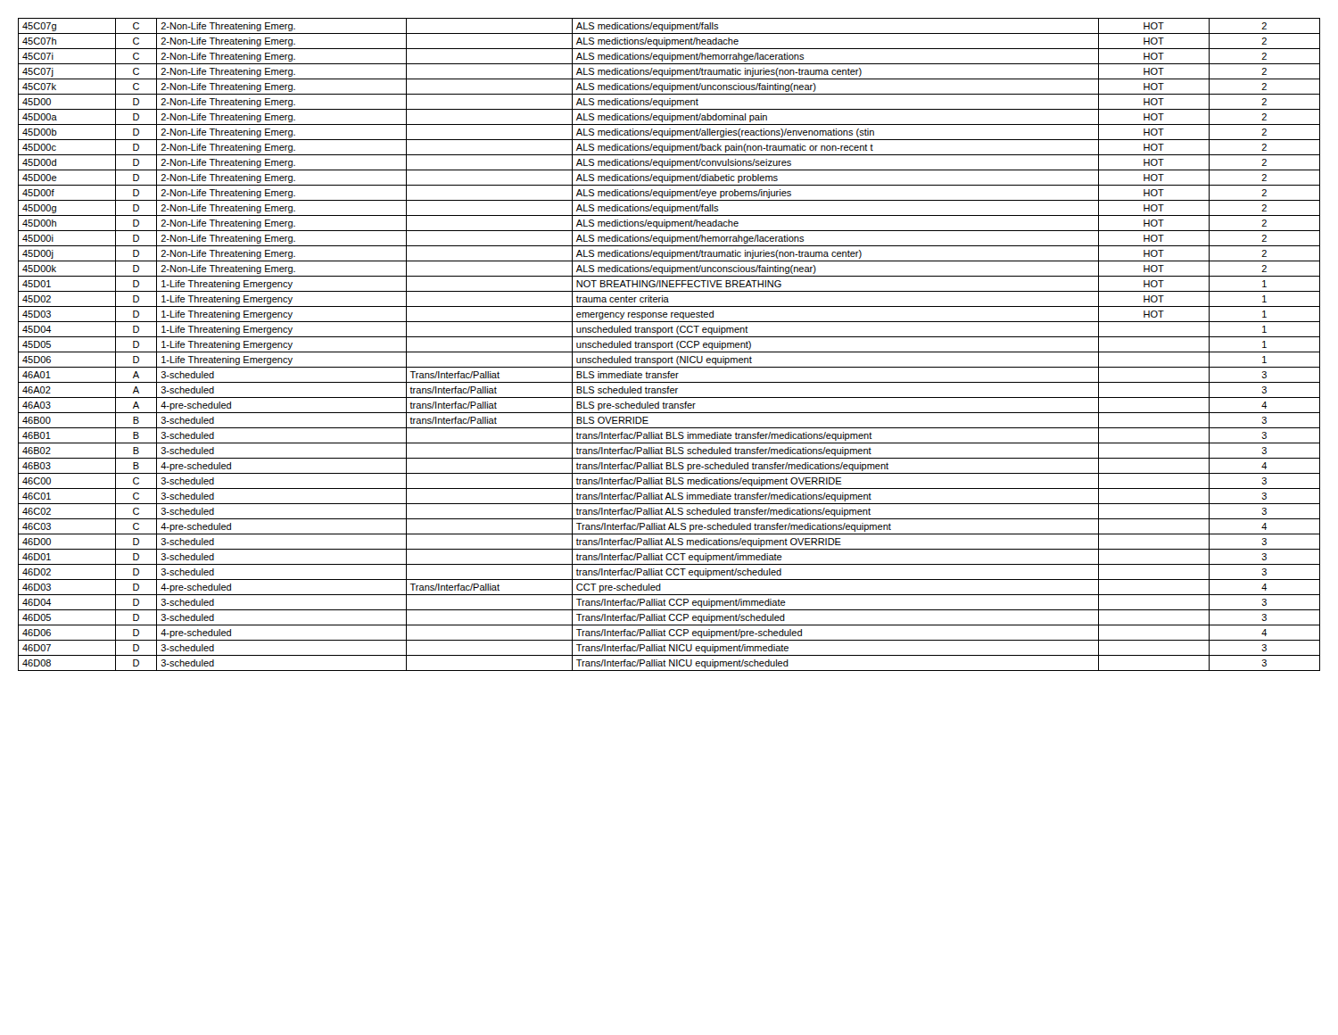| 45C07g | C | 2-Non-Life Threatening Emerg. | | ALS medications/equipment/falls | HOT | 2 |
| 45C07h | C | 2-Non-Life Threatening Emerg. | | ALS medictions/equipment/headache | HOT | 2 |
| 45C07i | C | 2-Non-Life Threatening Emerg. | | ALS medications/equipment/hemorrahge/lacerations | HOT | 2 |
| 45C07j | C | 2-Non-Life Threatening Emerg. | | ALS medications/equipment/traumatic injuries(non-trauma center) | HOT | 2 |
| 45C07k | C | 2-Non-Life Threatening Emerg. | | ALS medications/equipment/unconscious/fainting(near) | HOT | 2 |
| 45D00 | D | 2-Non-Life Threatening Emerg. | | ALS medications/equipment | HOT | 2 |
| 45D00a | D | 2-Non-Life Threatening Emerg. | | ALS medications/equipment/abdominal pain | HOT | 2 |
| 45D00b | D | 2-Non-Life Threatening Emerg. | | ALS medications/equipment/allergies(reactions)/envenomations (stin | HOT | 2 |
| 45D00c | D | 2-Non-Life Threatening Emerg. | | ALS medications/equipment/back pain(non-traumatic or non-recent t | HOT | 2 |
| 45D00d | D | 2-Non-Life Threatening Emerg. | | ALS medications/equipment/convulsions/seizures | HOT | 2 |
| 45D00e | D | 2-Non-Life Threatening Emerg. | | ALS medications/equipment/diabetic problems | HOT | 2 |
| 45D00f | D | 2-Non-Life Threatening Emerg. | | ALS medications/equipment/eye probems/injuries | HOT | 2 |
| 45D00g | D | 2-Non-Life Threatening Emerg. | | ALS medications/equipment/falls | HOT | 2 |
| 45D00h | D | 2-Non-Life Threatening Emerg. | | ALS medictions/equipment/headache | HOT | 2 |
| 45D00i | D | 2-Non-Life Threatening Emerg. | | ALS medications/equipment/hemorrahge/lacerations | HOT | 2 |
| 45D00j | D | 2-Non-Life Threatening Emerg. | | ALS medications/equipment/traumatic injuries(non-trauma center) | HOT | 2 |
| 45D00k | D | 2-Non-Life Threatening Emerg. | | ALS medications/equipment/unconscious/fainting(near) | HOT | 2 |
| 45D01 | D | 1-Life Threatening Emergency | | NOT BREATHING/INEFFECTIVE BREATHING | HOT | 1 |
| 45D02 | D | 1-Life Threatening Emergency | | trauma center criteria | HOT | 1 |
| 45D03 | D | 1-Life Threatening Emergency | | emergency response requested | HOT | 1 |
| 45D04 | D | 1-Life Threatening Emergency | | unscheduled transport (CCT equipment | | 1 |
| 45D05 | D | 1-Life Threatening Emergency | | unscheduled transport (CCP equipment) | | 1 |
| 45D06 | D | 1-Life Threatening Emergency | | unscheduled transport (NICU equipment | | 1 |
| 46A01 | A | 3-scheduled | Trans/Interfac/Palliat | BLS immediate transfer | | 3 |
| 46A02 | A | 3-scheduled | trans/Interfac/Palliat | BLS scheduled transfer | | 3 |
| 46A03 | A | 4-pre-scheduled | trans/Interfac/Palliat | BLS pre-scheduled transfer | | 4 |
| 46B00 | B | 3-scheduled | trans/Interfac/Palliat | BLS OVERRIDE | | 3 |
| 46B01 | B | 3-scheduled | | trans/Interfac/Palliat BLS immediate transfer/medications/equipment | | 3 |
| 46B02 | B | 3-scheduled | | trans/Interfac/Palliat BLS scheduled transfer/medications/equipment | | 3 |
| 46B03 | B | 4-pre-scheduled | | trans/Interfac/Palliat BLS pre-scheduled transfer/medications/equipment | | 4 |
| 46C00 | C | 3-scheduled | | trans/Interfac/Palliat BLS medications/equipment OVERRIDE | | 3 |
| 46C01 | C | 3-scheduled | | trans/Interfac/Palliat ALS immediate transfer/medications/equipment | | 3 |
| 46C02 | C | 3-scheduled | | trans/Interfac/Palliat ALS scheduled transfer/medications/equipment | | 3 |
| 46C03 | C | 4-pre-scheduled | | Trans/Interfac/Palliat ALS pre-scheduled transfer/medications/equipment | | 4 |
| 46D00 | D | 3-scheduled | | trans/Interfac/Palliat ALS medications/equipment OVERRIDE | | 3 |
| 46D01 | D | 3-scheduled | | trans/Interfac/Palliat CCT equipment/immediate | | 3 |
| 46D02 | D | 3-scheduled | | trans/Interfac/Palliat CCT equipment/scheduled | | 3 |
| 46D03 | D | 4-pre-scheduled | Trans/Interfac/Palliat | CCT pre-scheduled | | 4 |
| 46D04 | D | 3-scheduled | | Trans/Interfac/Palliat CCP equipment/immediate | | 3 |
| 46D05 | D | 3-scheduled | | Trans/Interfac/Palliat CCP equipment/scheduled | | 3 |
| 46D06 | D | 4-pre-scheduled | | Trans/Interfac/Palliat CCP equipment/pre-scheduled | | 4 |
| 46D07 | D | 3-scheduled | | Trans/Interfac/Palliat NICU equipment/immediate | | 3 |
| 46D08 | D | 3-scheduled | | Trans/Interfac/Palliat NICU equipment/scheduled | | 3 |